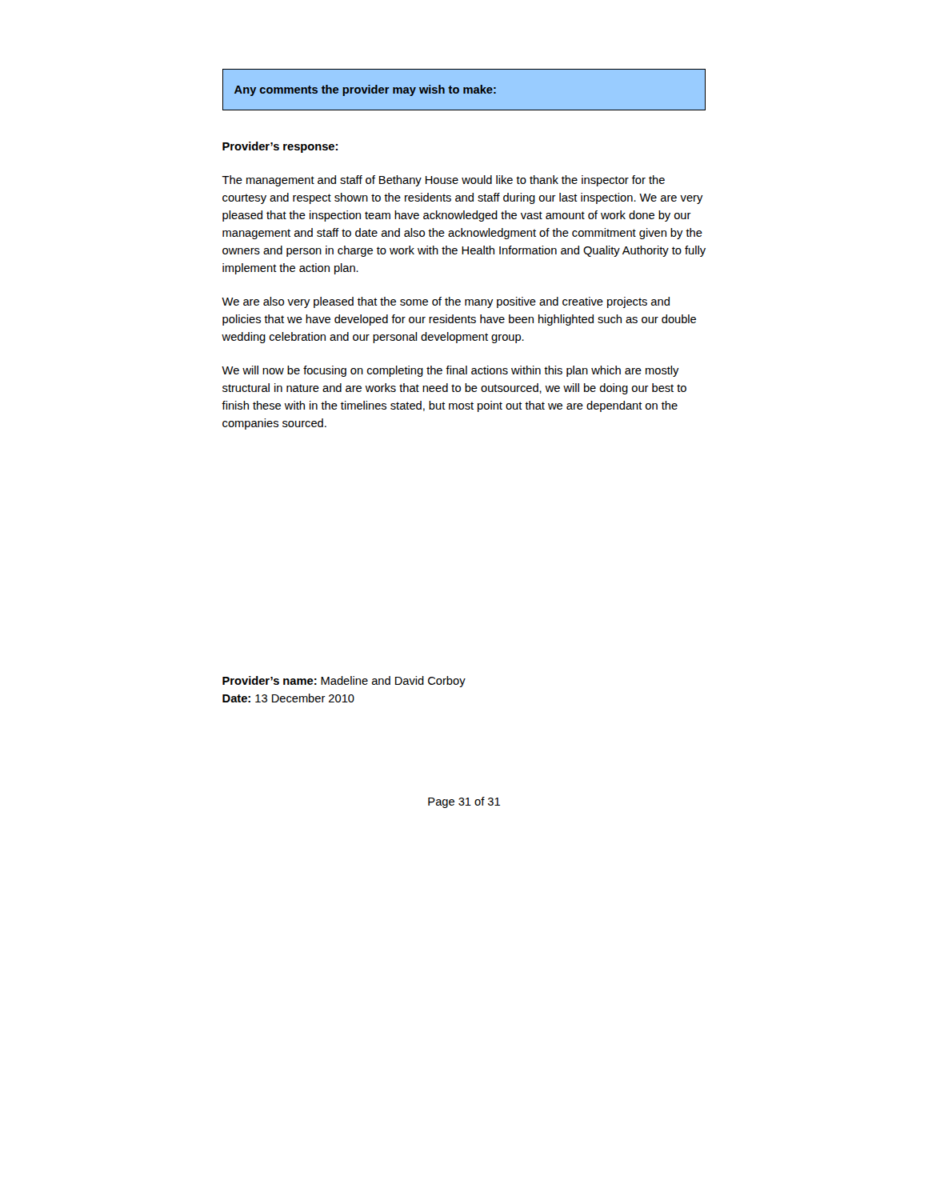Any comments the provider may wish to make:
Provider’s response:
The management and staff of Bethany House would like to thank the inspector for the courtesy and respect shown to the residents and staff during our last inspection. We are very pleased that the inspection team have acknowledged the vast amount of work done by our management and staff to date and also the acknowledgment of the commitment given by the owners and person in charge to work with the Health Information and Quality Authority to fully implement the action plan.
We are also very pleased that the some of the many positive and creative projects and policies that we have developed for our residents have been highlighted such as our double wedding celebration and our personal development group.
We will now be focusing on completing the final actions within this plan which are mostly structural in nature and are works that need to be outsourced, we will be doing our best to finish these with in the timelines stated, but most point out that we are dependant on the companies sourced.
Provider’s name: Madeline and David Corboy
Date: 13 December 2010
Page 31 of 31